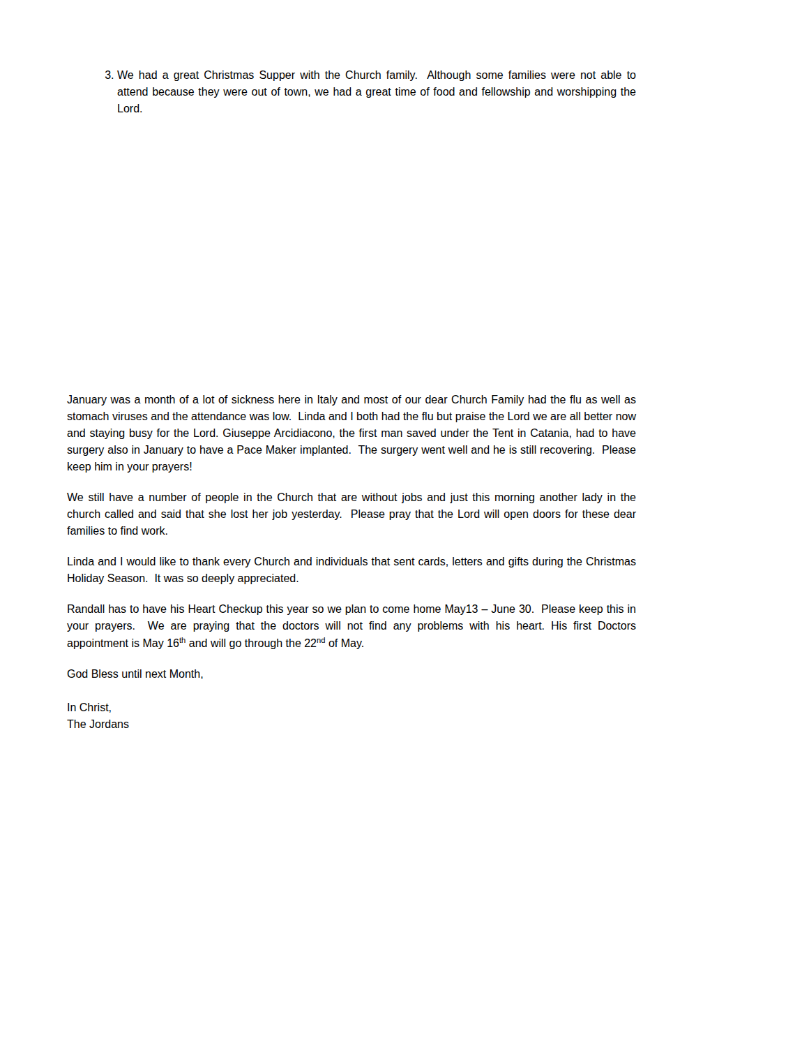We had a great Christmas Supper with the Church family. Although some families were not able to attend because they were out of town, we had a great time of food and fellowship and worshipping the Lord.
January was a month of a lot of sickness here in Italy and most of our dear Church Family had the flu as well as stomach viruses and the attendance was low. Linda and I both had the flu but praise the Lord we are all better now and staying busy for the Lord. Giuseppe Arcidiacono, the first man saved under the Tent in Catania, had to have surgery also in January to have a Pace Maker implanted. The surgery went well and he is still recovering. Please keep him in your prayers!
We still have a number of people in the Church that are without jobs and just this morning another lady in the church called and said that she lost her job yesterday. Please pray that the Lord will open doors for these dear families to find work.
Linda and I would like to thank every Church and individuals that sent cards, letters and gifts during the Christmas Holiday Season. It was so deeply appreciated.
Randall has to have his Heart Checkup this year so we plan to come home May13 – June 30. Please keep this in your prayers. We are praying that the doctors will not find any problems with his heart. His first Doctors appointment is May 16th and will go through the 22nd of May.
God Bless until next Month,
In Christ,
The Jordans